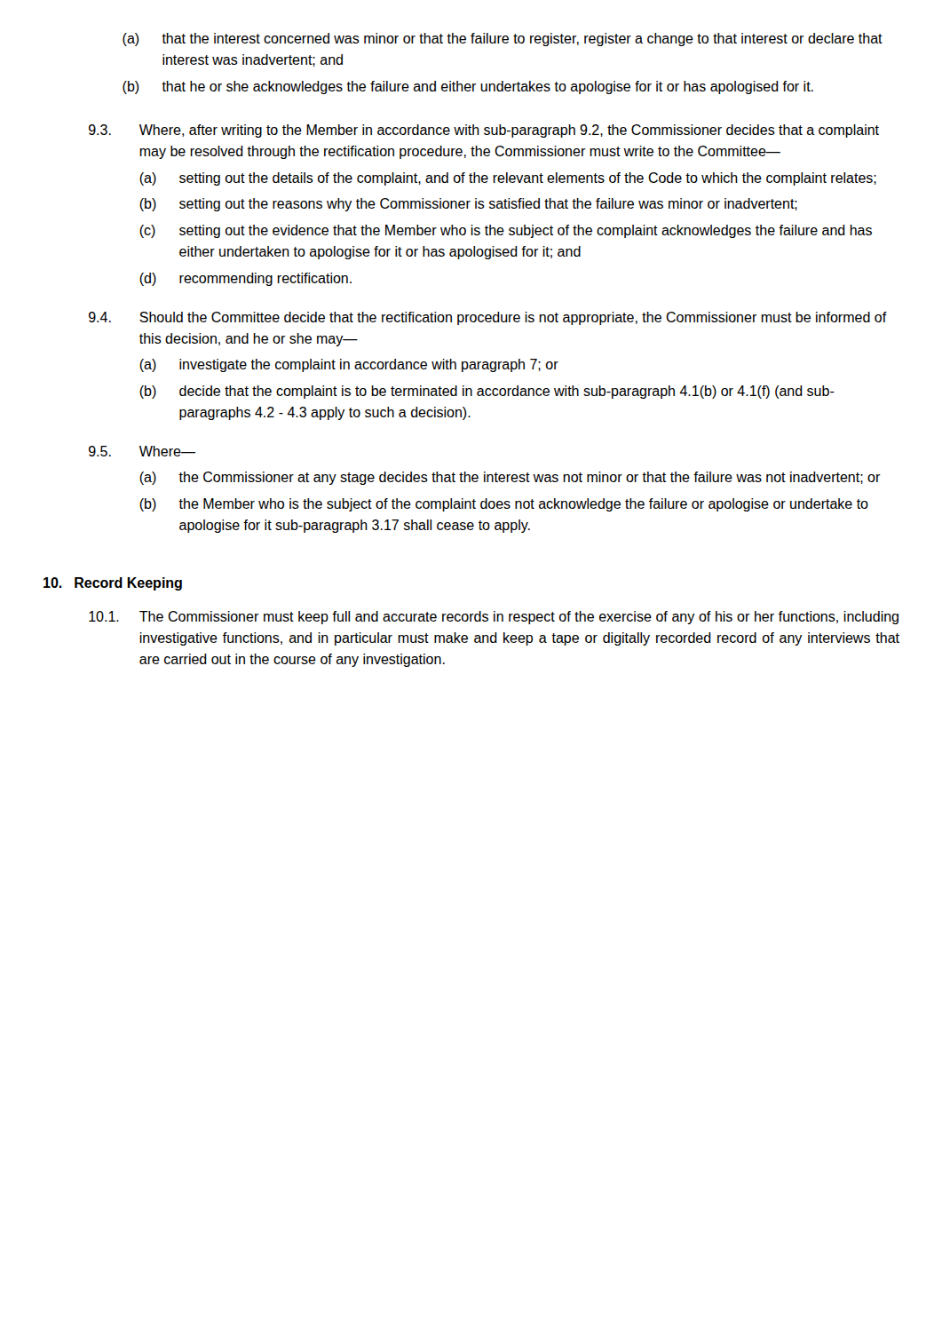(a) that the interest concerned was minor or that the failure to register, register a change to that interest or declare that interest was inadvertent; and
(b) that he or she acknowledges the failure and either undertakes to apologise for it or has apologised for it.
9.3. Where, after writing to the Member in accordance with sub-paragraph 9.2, the Commissioner decides that a complaint may be resolved through the rectification procedure, the Commissioner must write to the Committee—
(a) setting out the details of the complaint, and of the relevant elements of the Code to which the complaint relates;
(b) setting out the reasons why the Commissioner is satisfied that the failure was minor or inadvertent;
(c) setting out the evidence that the Member who is the subject of the complaint acknowledges the failure and has either undertaken to apologise for it or has apologised for it; and
(d) recommending rectification.
9.4. Should the Committee decide that the rectification procedure is not appropriate, the Commissioner must be informed of this decision, and he or she may—
(a) investigate the complaint in accordance with paragraph 7; or
(b) decide that the complaint is to be terminated in accordance with sub-paragraph 4.1(b) or 4.1(f) (and sub-paragraphs 4.2 - 4.3 apply to such a decision).
9.5. Where—
(a) the Commissioner at any stage decides that the interest was not minor or that the failure was not inadvertent; or
(b) the Member who is the subject of the complaint does not acknowledge the failure or apologise or undertake to apologise for it sub-paragraph 3.17 shall cease to apply.
10. Record Keeping
10.1. The Commissioner must keep full and accurate records in respect of the exercise of any of his or her functions, including investigative functions, and in particular must make and keep a tape or digitally recorded record of any interviews that are carried out in the course of any investigation.